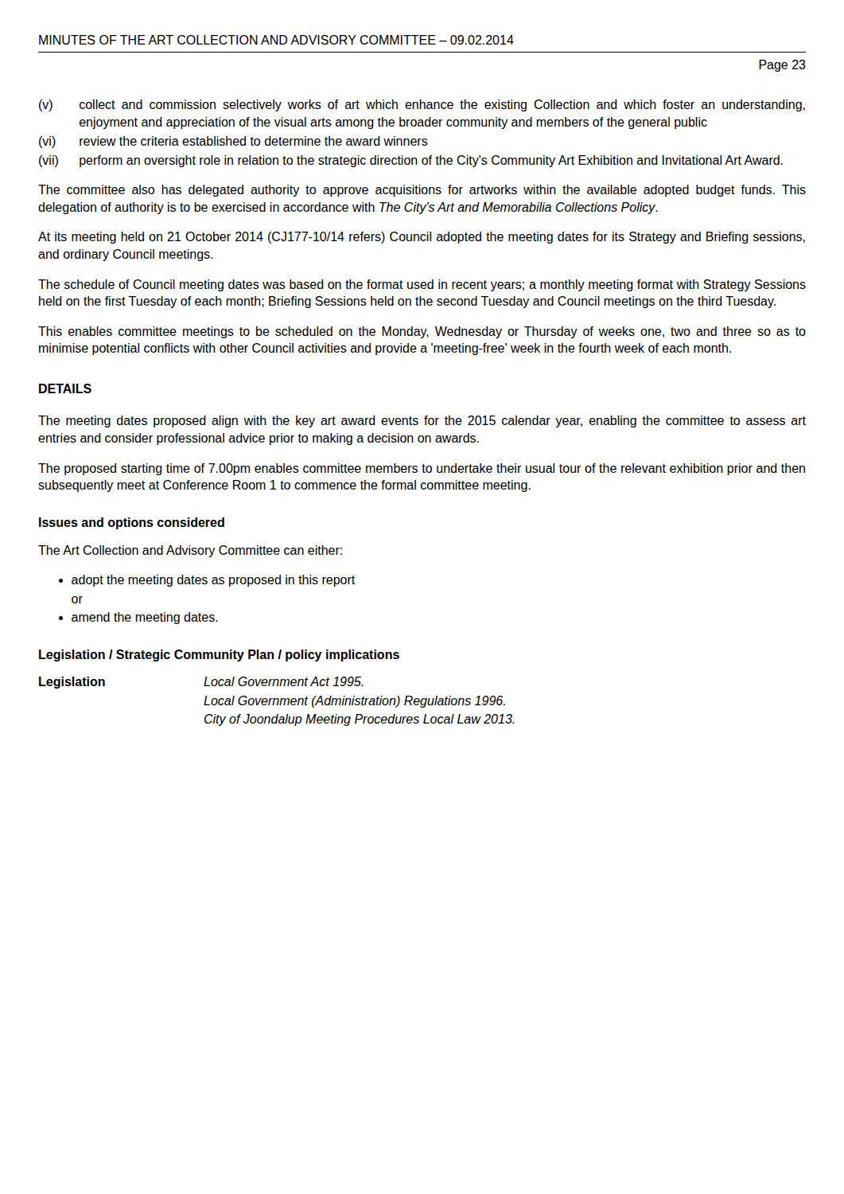Minutes of the Art Collection and Advisory Committee – 09.02.2014
Page 23
(v) collect and commission selectively works of art which enhance the existing Collection and which foster an understanding, enjoyment and appreciation of the visual arts among the broader community and members of the general public
(vi) review the criteria established to determine the award winners
(vii) perform an oversight role in relation to the strategic direction of the City's Community Art Exhibition and Invitational Art Award.
The committee also has delegated authority to approve acquisitions for artworks within the available adopted budget funds. This delegation of authority is to be exercised in accordance with The City's Art and Memorabilia Collections Policy.
At its meeting held on 21 October 2014 (CJ177-10/14 refers) Council adopted the meeting dates for its Strategy and Briefing sessions, and ordinary Council meetings.
The schedule of Council meeting dates was based on the format used in recent years; a monthly meeting format with Strategy Sessions held on the first Tuesday of each month; Briefing Sessions held on the second Tuesday and Council meetings on the third Tuesday.
This enables committee meetings to be scheduled on the Monday, Wednesday or Thursday of weeks one, two and three so as to minimise potential conflicts with other Council activities and provide a 'meeting-free' week in the fourth week of each month.
Details
The meeting dates proposed align with the key art award events for the 2015 calendar year, enabling the committee to assess art entries and consider professional advice prior to making a decision on awards.
The proposed starting time of 7.00pm enables committee members to undertake their usual tour of the relevant exhibition prior and then subsequently meet at Conference Room 1 to commence the formal committee meeting.
Issues and options considered
The Art Collection and Advisory Committee can either:
adopt the meeting dates as proposed in this report
or
amend the meeting dates.
Legislation / Strategic Community Plan / policy implications
Legislation
Local Government Act 1995.
Local Government (Administration) Regulations 1996.
City of Joondalup Meeting Procedures Local Law 2013.